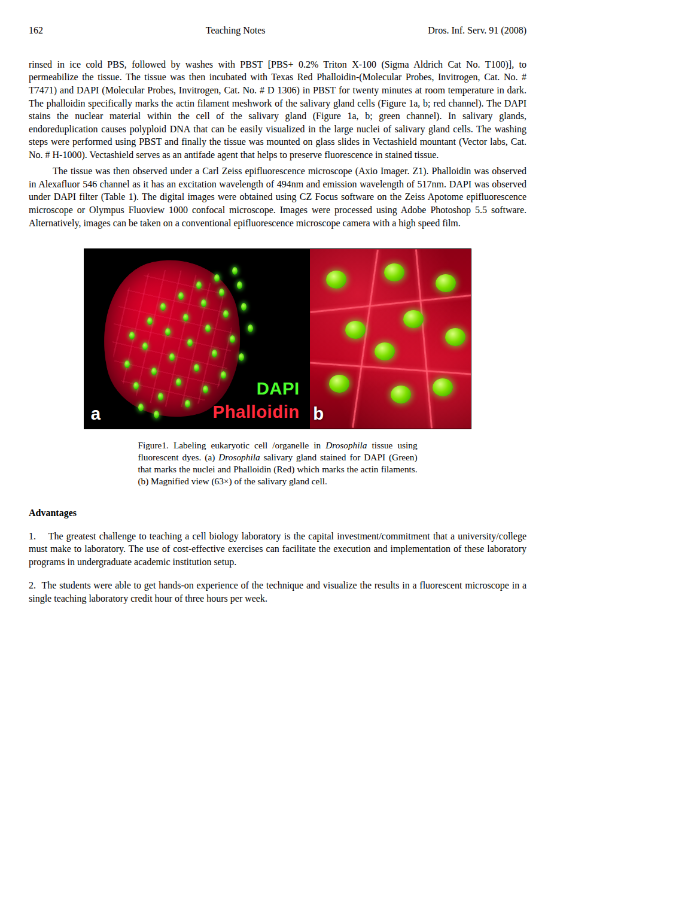162
Teaching Notes
Dros. Inf. Serv. 91 (2008)
rinsed in ice cold PBS, followed by washes with PBST [PBS+ 0.2% Triton X-100 (Sigma Aldrich Cat No. T100)], to permeabilize the tissue. The tissue was then incubated with Texas Red Phalloidin-(Molecular Probes, Invitrogen, Cat. No. # T7471) and DAPI (Molecular Probes, Invitrogen, Cat. No. # D 1306) in PBST for twenty minutes at room temperature in dark. The phalloidin specifically marks the actin filament meshwork of the salivary gland cells (Figure 1a, b; red channel). The DAPI stains the nuclear material within the cell of the salivary gland (Figure 1a, b; green channel). In salivary glands, endoreduplication causes polyploid DNA that can be easily visualized in the large nuclei of salivary gland cells. The washing steps were performed using PBST and finally the tissue was mounted on glass slides in Vectashield mountant (Vector labs, Cat. No. # H-1000). Vectashield serves as an antifade agent that helps to preserve fluorescence in stained tissue.
The tissue was then observed under a Carl Zeiss epifluorescence microscope (Axio Imager. Z1). Phalloidin was observed in Alexafluor 546 channel as it has an excitation wavelength of 494nm and emission wavelength of 517nm. DAPI was observed under DAPI filter (Table 1). The digital images were obtained using CZ Focus software on the Zeiss Apotome epifluorescence microscope or Olympus Fluoview 1000 confocal microscope. Images were processed using Adobe Photoshop 5.5 software. Alternatively, images can be taken on a conventional epifluorescence microscope camera with a high speed film.
DAPI
Phalloidin
a
b
Figure1. Labeling eukaryotic cell /organelle in Drosophila tissue using fluorescent dyes. (a) Drosophila salivary gland stained for DAPI (Green) that marks the nuclei and Phalloidin (Red) which marks the actin filaments. (b) Magnified view (63×) of the salivary gland cell.
Advantages
1. The greatest challenge to teaching a cell biology laboratory is the capital investment/commitment that a university/college must make to laboratory. The use of cost-effective exercises can facilitate the execution and implementation of these laboratory programs in undergraduate academic institution setup.
2. The students were able to get hands-on experience of the technique and visualize the results in a fluorescent microscope in a single teaching laboratory credit hour of three hours per week.